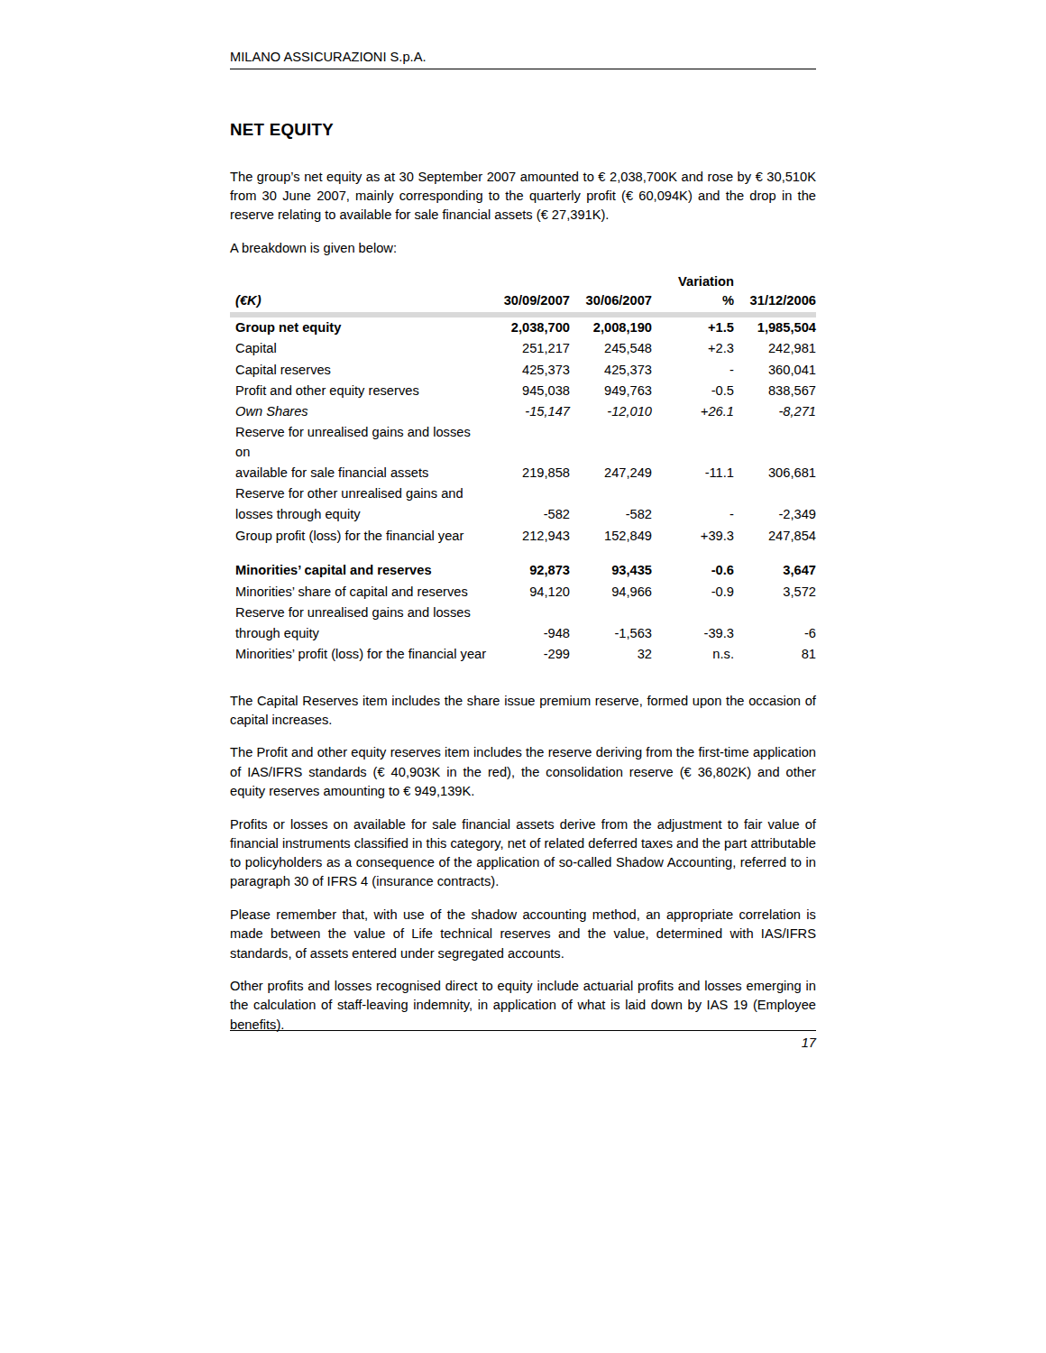MILANO ASSICURAZIONI S.p.A.
NET EQUITY
The group’s net equity as at 30 September 2007 amounted to € 2,038,700K and rose by € 30,510K from 30 June 2007, mainly corresponding to the quarterly profit (€ 60,094K) and the drop in the reserve relating to available for sale financial assets (€ 27,391K).
A breakdown is given below:
| (€K) | 30/09/2007 | 30/06/2007 | Variation % | 31/12/2006 |
| --- | --- | --- | --- | --- |
| Group net equity | 2,038,700 | 2,008,190 | +1.5 | 1,985,504 |
| Capital | 251,217 | 245,548 | +2.3 | 242,981 |
| Capital reserves | 425,373 | 425,373 | - | 360,041 |
| Profit and other equity reserves | 945,038 | 949,763 | -0.5 | 838,567 |
| Own Shares | -15,147 | -12,010 | +26.1 | -8,271 |
| Reserve for unrealised gains and losses on | | | | |
| available for sale financial assets | 219,858 | 247,249 | -11.1 | 306,681 |
| Reserve for other unrealised gains and | | | | |
| losses through equity | -582 | -582 | - | -2,349 |
| Group profit (loss) for the financial year | 212,943 | 152,849 | +39.3 | 247,854 |
| Minorities’ capital and reserves | 92,873 | 93,435 | -0.6 | 3,647 |
| Minorities’ share of capital and reserves | 94,120 | 94,966 | -0.9 | 3,572 |
| Reserve for unrealised gains and losses | | | | |
| through equity | -948 | -1,563 | -39.3 | -6 |
| Minorities’ profit (loss) for the financial year | -299 | 32 | n.s. | 81 |
The Capital Reserves item includes the share issue premium reserve, formed upon the occasion of capital increases.
The Profit and other equity reserves item includes the reserve deriving from the first-time application of IAS/IFRS standards (€ 40,903K in the red), the consolidation reserve (€ 36,802K) and other equity reserves amounting to € 949,139K.
Profits or losses on available for sale financial assets derive from the adjustment to fair value of financial instruments classified in this category, net of related deferred taxes and the part attributable to policyholders as a consequence of the application of so-called Shadow Accounting, referred to in paragraph 30 of IFRS 4 (insurance contracts).
Please remember that, with use of the shadow accounting method, an appropriate correlation is made between the value of Life technical reserves and the value, determined with IAS/IFRS standards, of assets entered under segregated accounts.
Other profits and losses recognised direct to equity include actuarial profits and losses emerging in the calculation of staff-leaving indemnity, in application of what is laid down by IAS 19 (Employee benefits).
17